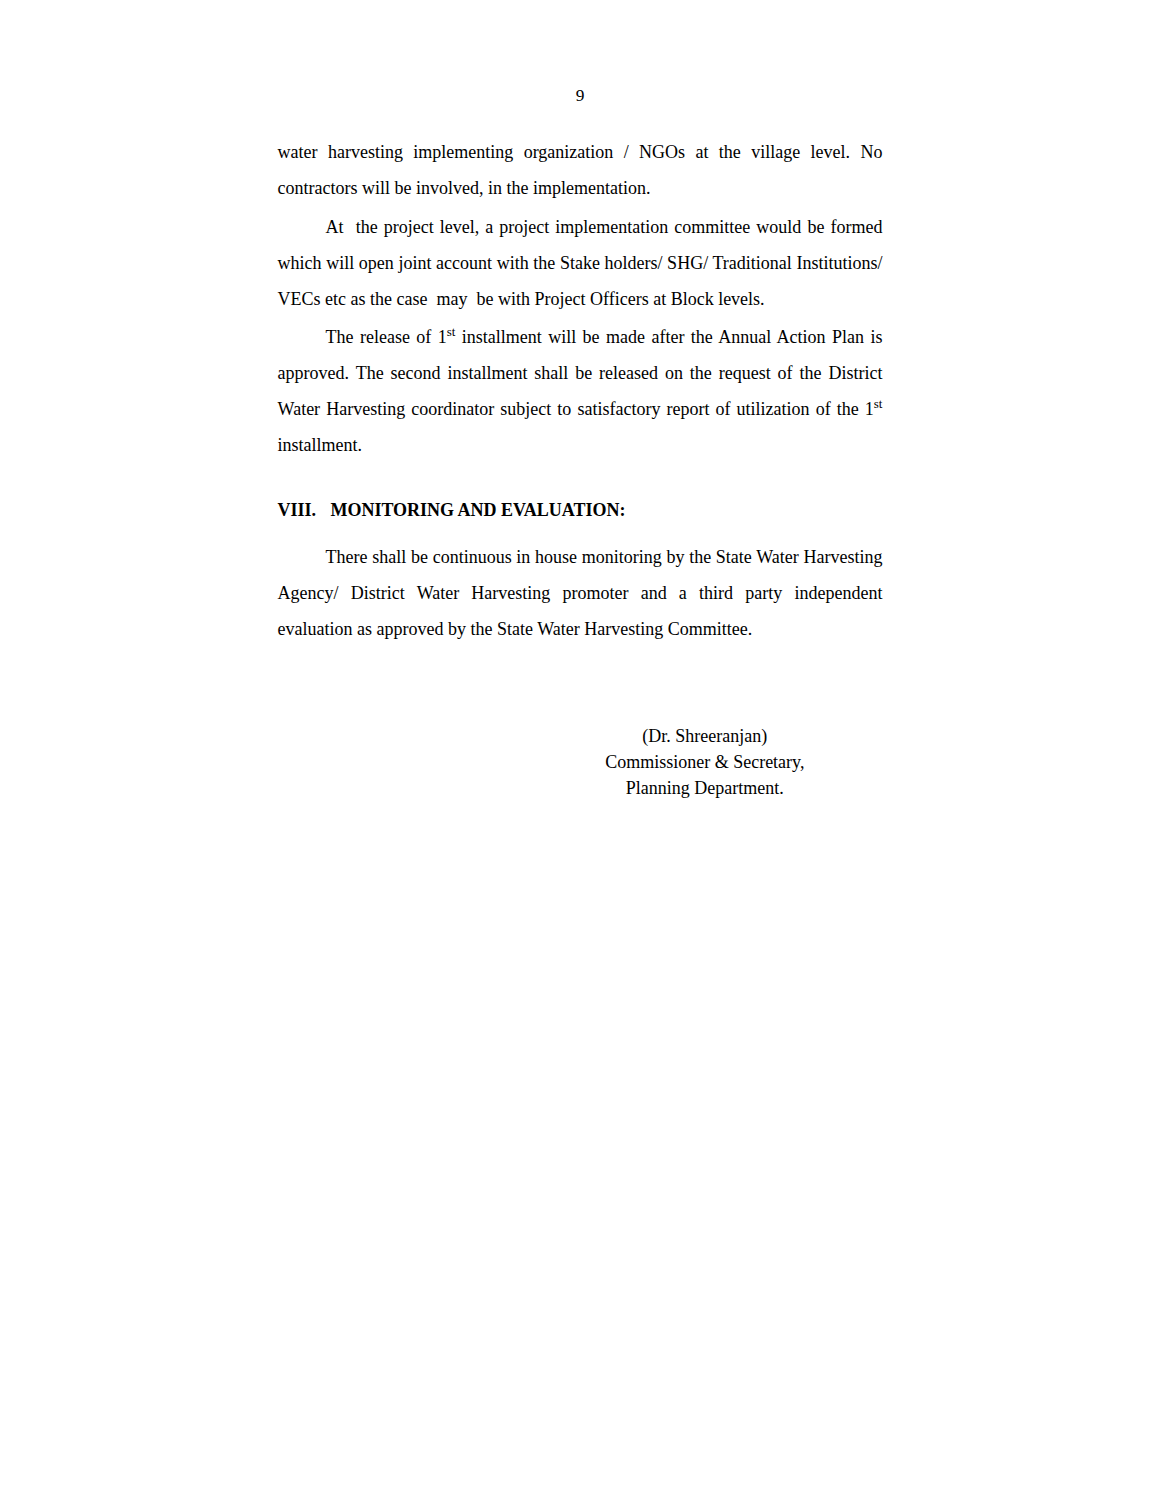9
water harvesting implementing organization / NGOs at the village level. No contractors will be involved, in the implementation.
At the project level, a project implementation committee would be formed which will open joint account with the Stake holders/ SHG/ Traditional Institutions/ VECs etc as the case may be with Project Officers at Block levels.
The release of 1st installment will be made after the Annual Action Plan is approved. The second installment shall be released on the request of the District Water Harvesting coordinator subject to satisfactory report of utilization of the 1st installment.
VIII. MONITORING AND EVALUATION:
There shall be continuous in house monitoring by the State Water Harvesting Agency/ District Water Harvesting promoter and a third party independent evaluation as approved by the State Water Harvesting Committee.
(Dr. Shreeranjan)
Commissioner & Secretary,
Planning Department.